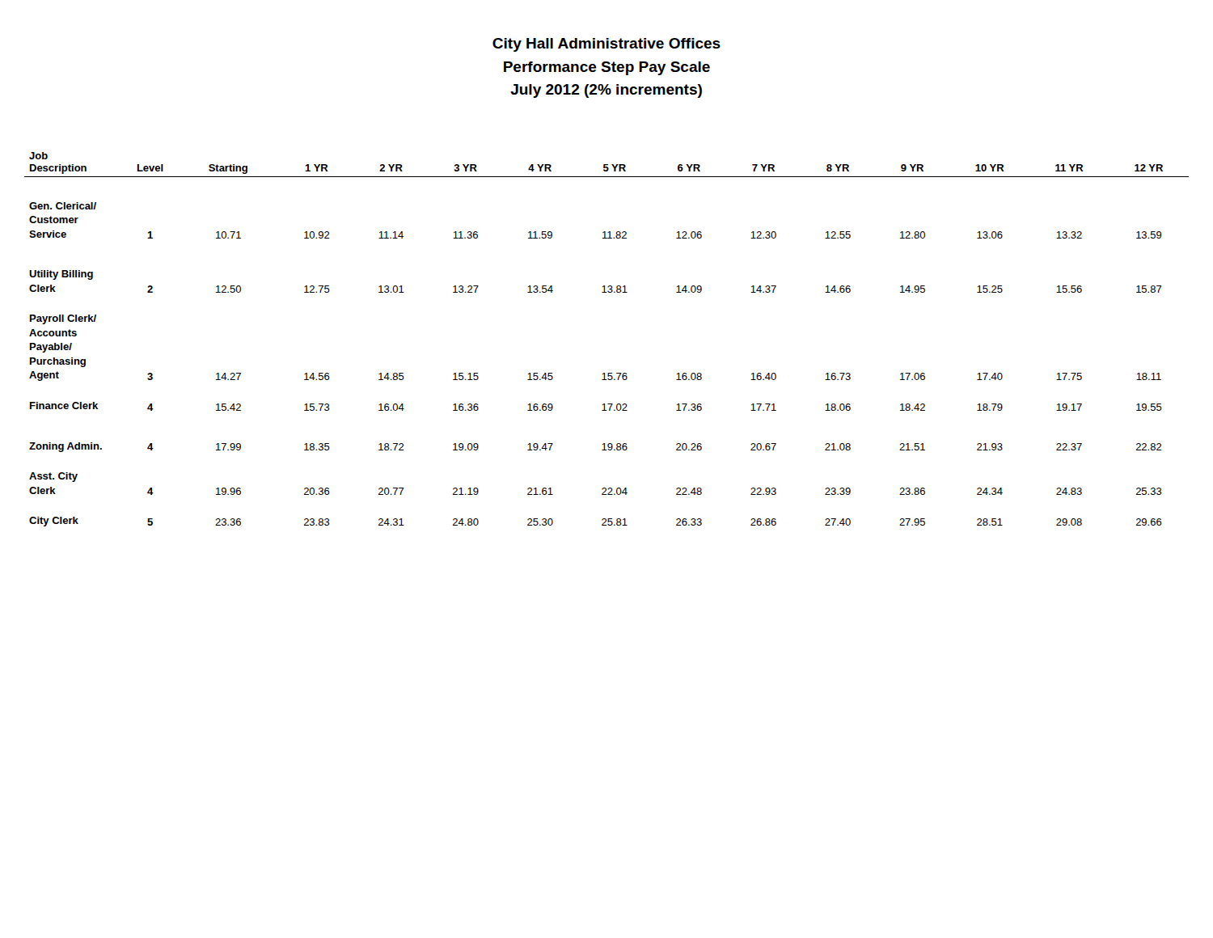City Hall Administrative Offices
Performance Step Pay Scale
July 2012 (2% increments)
| Job Description | Level | Starting | 1 YR | 2 YR | 3 YR | 4 YR | 5 YR | 6 YR | 7 YR | 8 YR | 9 YR | 10 YR | 11 YR | 12 YR |
| --- | --- | --- | --- | --- | --- | --- | --- | --- | --- | --- | --- | --- | --- | --- |
| Gen. Clerical/ Customer Service | 1 | 10.71 | 10.92 | 11.14 | 11.36 | 11.59 | 11.82 | 12.06 | 12.30 | 12.55 | 12.80 | 13.06 | 13.32 | 13.59 |
| Utility Billing Clerk | 2 | 12.50 | 12.75 | 13.01 | 13.27 | 13.54 | 13.81 | 14.09 | 14.37 | 14.66 | 14.95 | 15.25 | 15.56 | 15.87 |
| Payroll Clerk/ Accounts Payable/ Purchasing Agent | 3 | 14.27 | 14.56 | 14.85 | 15.15 | 15.45 | 15.76 | 16.08 | 16.40 | 16.73 | 17.06 | 17.40 | 17.75 | 18.11 |
| Finance Clerk | 4 | 15.42 | 15.73 | 16.04 | 16.36 | 16.69 | 17.02 | 17.36 | 17.71 | 18.06 | 18.42 | 18.79 | 19.17 | 19.55 |
| Zoning Admin. | 4 | 17.99 | 18.35 | 18.72 | 19.09 | 19.47 | 19.86 | 20.26 | 20.67 | 21.08 | 21.51 | 21.93 | 22.37 | 22.82 |
| Asst. City Clerk | 4 | 19.96 | 20.36 | 20.77 | 21.19 | 21.61 | 22.04 | 22.48 | 22.93 | 23.39 | 23.86 | 24.34 | 24.83 | 25.33 |
| City Clerk | 5 | 23.36 | 23.83 | 24.31 | 24.80 | 25.30 | 25.81 | 26.33 | 26.86 | 27.40 | 27.95 | 28.51 | 29.08 | 29.66 |